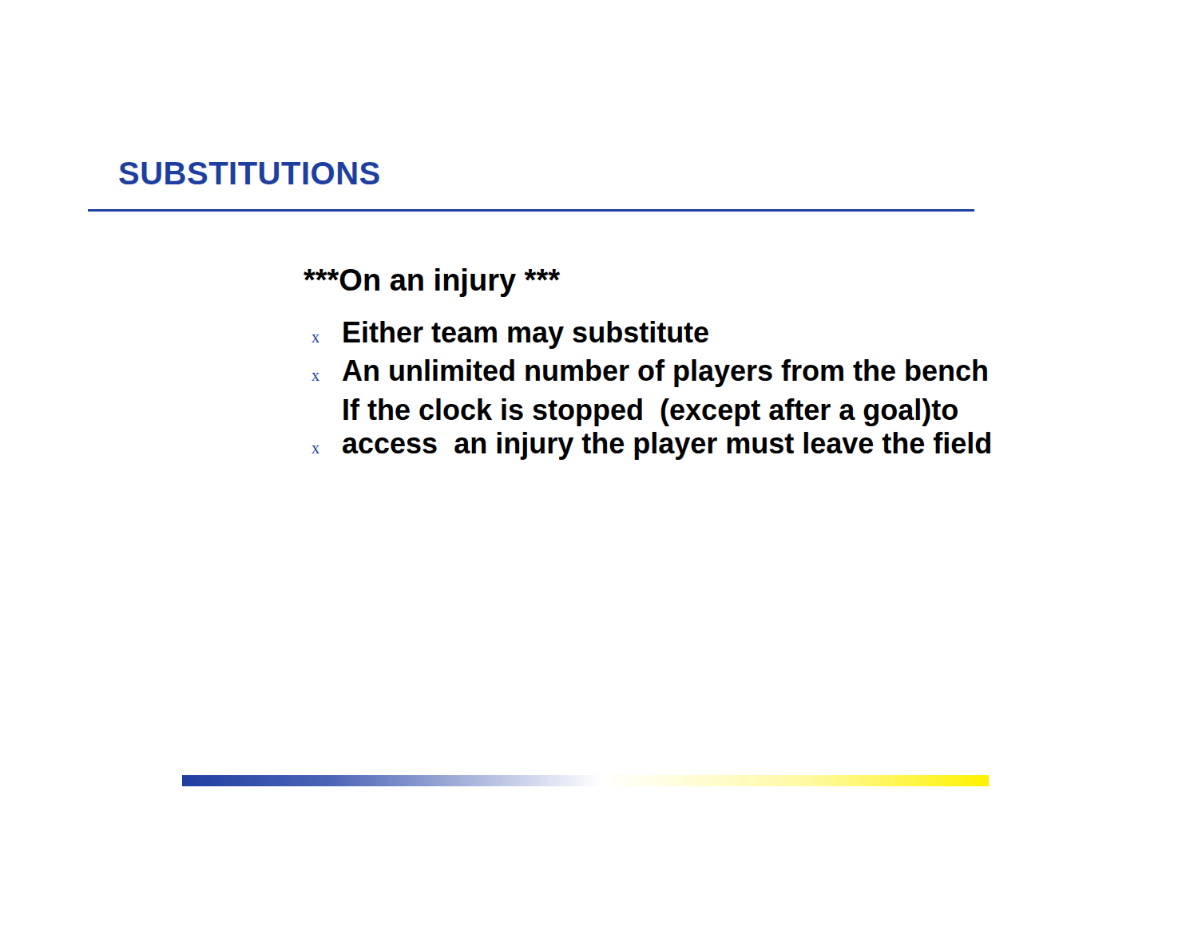SUBSTITUTIONS
***On an injury ***
x Either team may substitute
x An unlimited number of players from the bench
x If the clock is stopped (except after a goal)to access an injury the player must leave the field